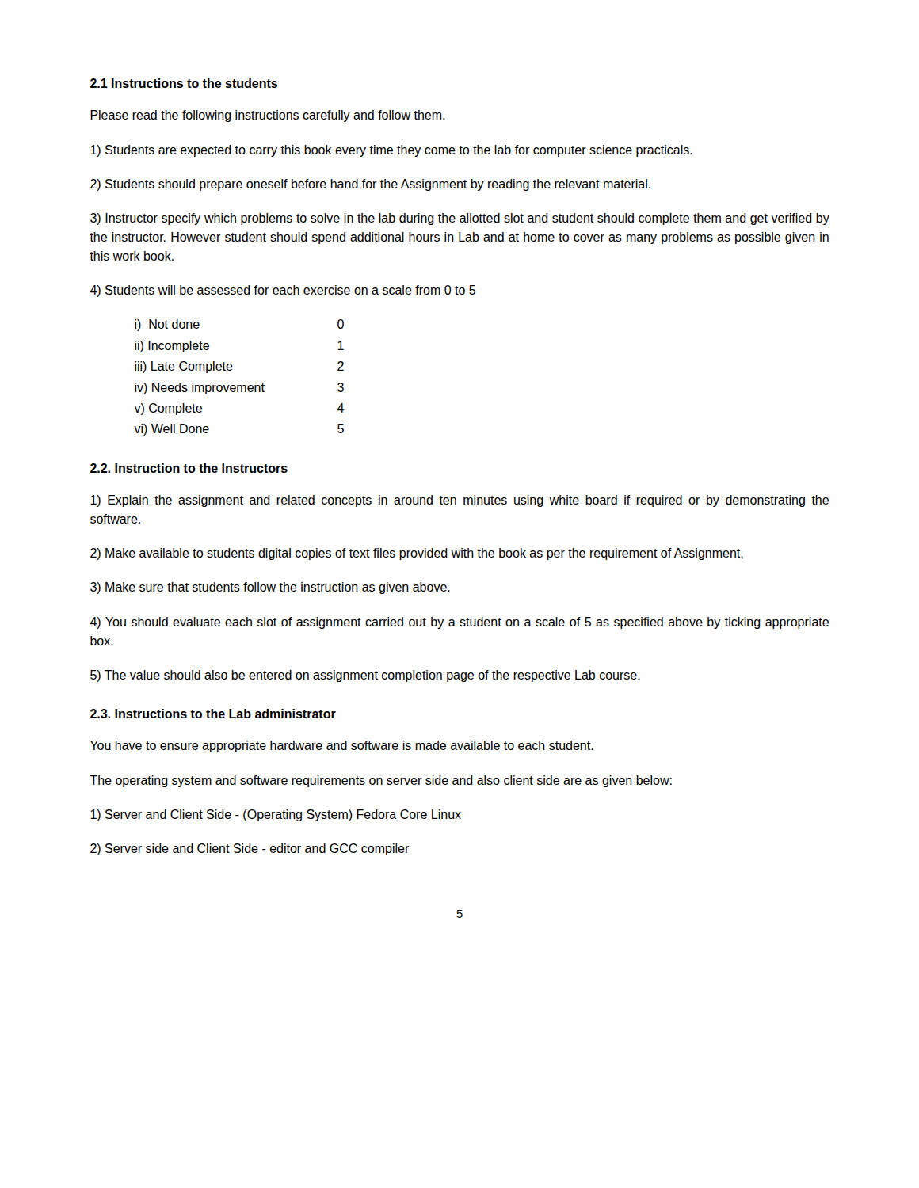2.1 Instructions to the students
Please read the following instructions carefully and follow them.
1) Students are expected to carry this book every time they come to the lab for computer science practicals.
2) Students should prepare oneself before hand for the Assignment by reading the relevant material.
3) Instructor specify which problems to solve in the lab during the allotted slot and student should complete them and get verified by the instructor. However student should spend additional hours in Lab and at home to cover as many problems as possible given in this work book.
4) Students will be assessed for each exercise on a scale from 0 to 5
i) Not done 0
ii) Incomplete 1
iii) Late Complete 2
iv) Needs improvement 3
v) Complete 4
vi) Well Done 5
2.2. Instruction to the Instructors
1) Explain the assignment and related concepts in around ten minutes using white board if required or by demonstrating the software.
2) Make available to students digital copies of text files provided with the book as per the requirement of Assignment,
3) Make sure that students follow the instruction as given above.
4) You should evaluate each slot of assignment carried out by a student on a scale of 5 as specified above by ticking appropriate box.
5) The value should also be entered on assignment completion page of the respective Lab course.
2.3. Instructions to the Lab administrator
You have to ensure appropriate hardware and software is made available to each student.
The operating system and software requirements on server side and also client side are as given below:
1) Server and Client Side - (Operating System) Fedora Core Linux
2) Server side and Client Side - editor and GCC compiler
5